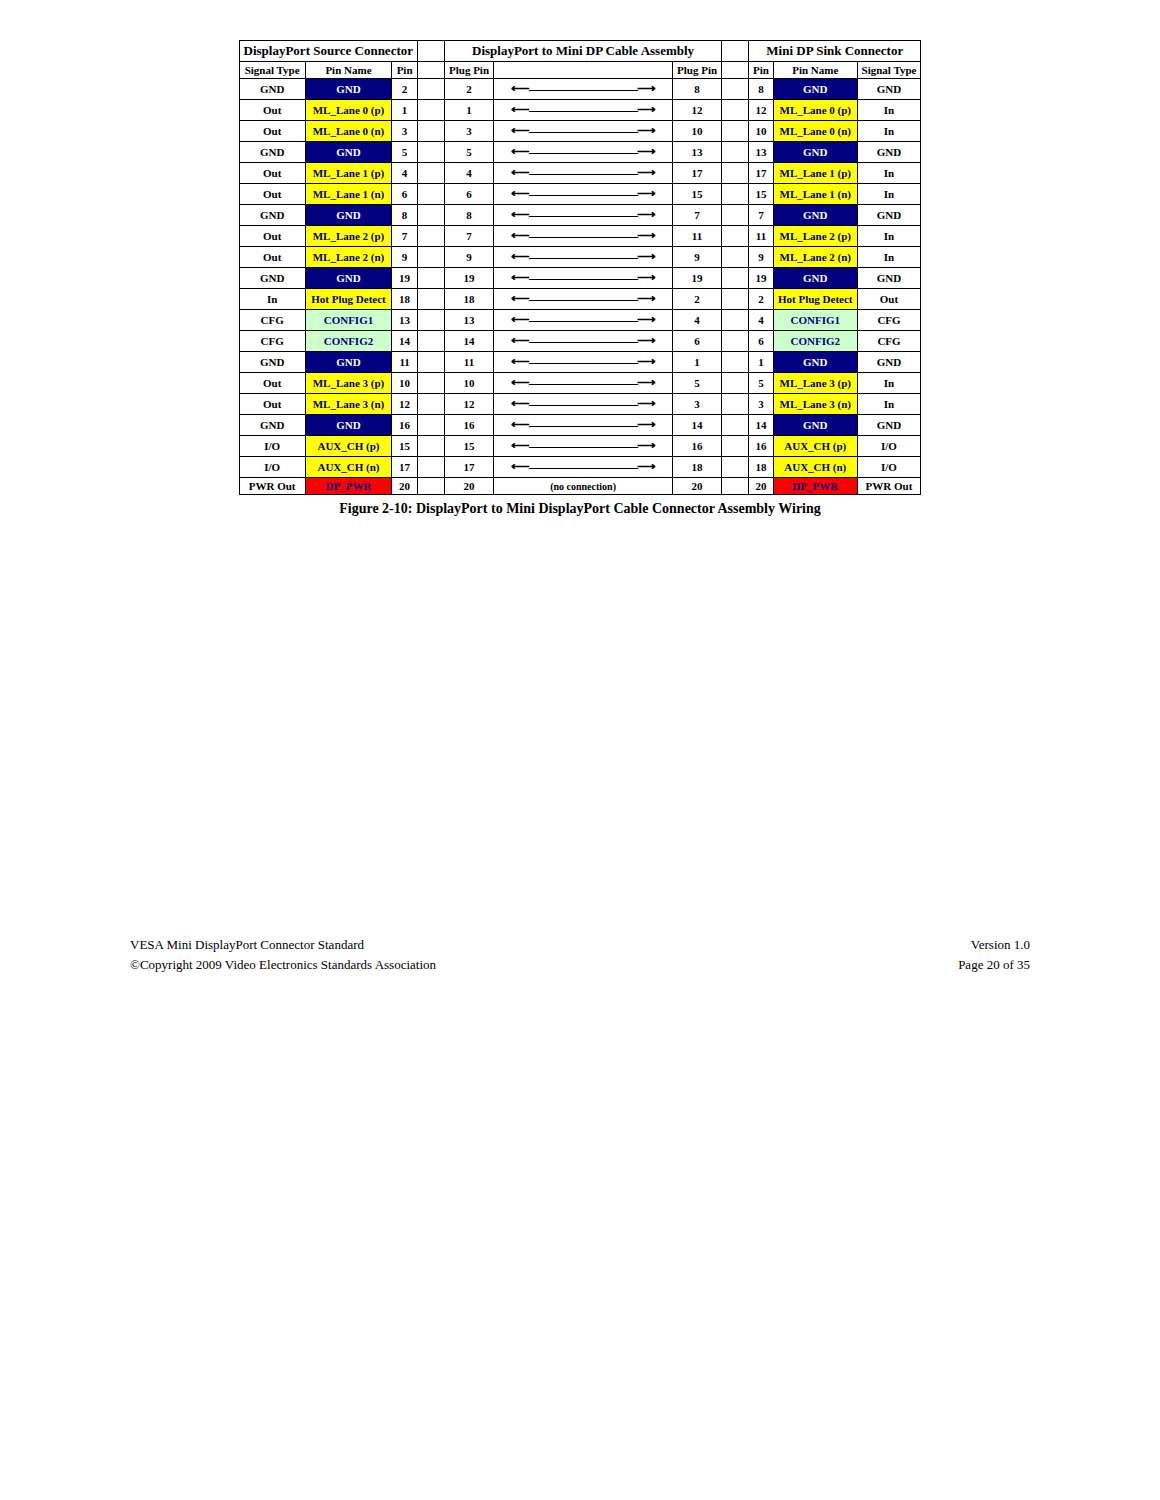| DisplayPort Source Connector | | DisplayPort to Mini DP Cable Assembly | | Mini DP Sink Connector |
| --- | --- | --- | --- | --- |
| Signal Type | Pin Name | Pin | | Plug Pin | | Plug Pin | | Pin | Pin Name | Signal Type |
| GND | GND | 2 | | 2 | ⟵—————————⟶ | 8 | | 8 | GND | GND |
| Out | ML_Lane 0 (p) | 1 | | 1 | ⟵—————————⟶ | 12 | | 12 | ML_Lane 0 (p) | In |
| Out | ML_Lane 0 (n) | 3 | | 3 | ⟵—————————⟶ | 10 | | 10 | ML_Lane 0 (n) | In |
| GND | GND | 5 | | 5 | ⟵—————————⟶ | 13 | | 13 | GND | GND |
| Out | ML_Lane 1 (p) | 4 | | 4 | ⟵—————————⟶ | 17 | | 17 | ML_Lane 1 (p) | In |
| Out | ML_Lane 1 (n) | 6 | | 6 | ⟵—————————⟶ | 15 | | 15 | ML_Lane 1 (n) | In |
| GND | GND | 8 | | 8 | ⟵—————————⟶ | 7 | | 7 | GND | GND |
| Out | ML_Lane 2 (p) | 7 | | 7 | ⟵—————————⟶ | 11 | | 11 | ML_Lane 2 (p) | In |
| Out | ML_Lane 2 (n) | 9 | | 9 | ⟵—————————⟶ | 9 | | 9 | ML_Lane 2 (n) | In |
| GND | GND | 19 | | 19 | ⟵—————————⟶ | 19 | | 19 | GND | GND |
| In | Hot Plug Detect | 18 | | 18 | ⟵—————————⟶ | 2 | | 2 | Hot Plug Detect | Out |
| CFG | CONFIG1 | 13 | | 13 | ⟵—————————⟶ | 4 | | 4 | CONFIG1 | CFG |
| CFG | CONFIG2 | 14 | | 14 | ⟵—————————⟶ | 6 | | 6 | CONFIG2 | CFG |
| GND | GND | 11 | | 11 | ⟵—————————⟶ | 1 | | 1 | GND | GND |
| Out | ML_Lane 3 (p) | 10 | | 10 | ⟵—————————⟶ | 5 | | 5 | ML_Lane 3 (p) | In |
| Out | ML_Lane 3 (n) | 12 | | 12 | ⟵—————————⟶ | 3 | | 3 | ML_Lane 3 (n) | In |
| GND | GND | 16 | | 16 | ⟵—————————⟶ | 14 | | 14 | GND | GND |
| I/O | AUX_CH (p) | 15 | | 15 | ⟵—————————⟶ | 16 | | 16 | AUX_CH (p) | I/O |
| I/O | AUX_CH (n) | 17 | | 17 | ⟵—————————⟶ | 18 | | 18 | AUX_CH (n) | I/O |
| PWR Out | DP_PWR | 20 | | 20 | (no connection) | 20 | | 20 | DP_PWR | PWR Out |
Figure 2-10: DisplayPort to Mini DisplayPort Cable Connector Assembly Wiring
VESA Mini DisplayPort Connector Standard Version 1.0
©Copyright 2009 Video Electronics Standards Association Page 20 of 35